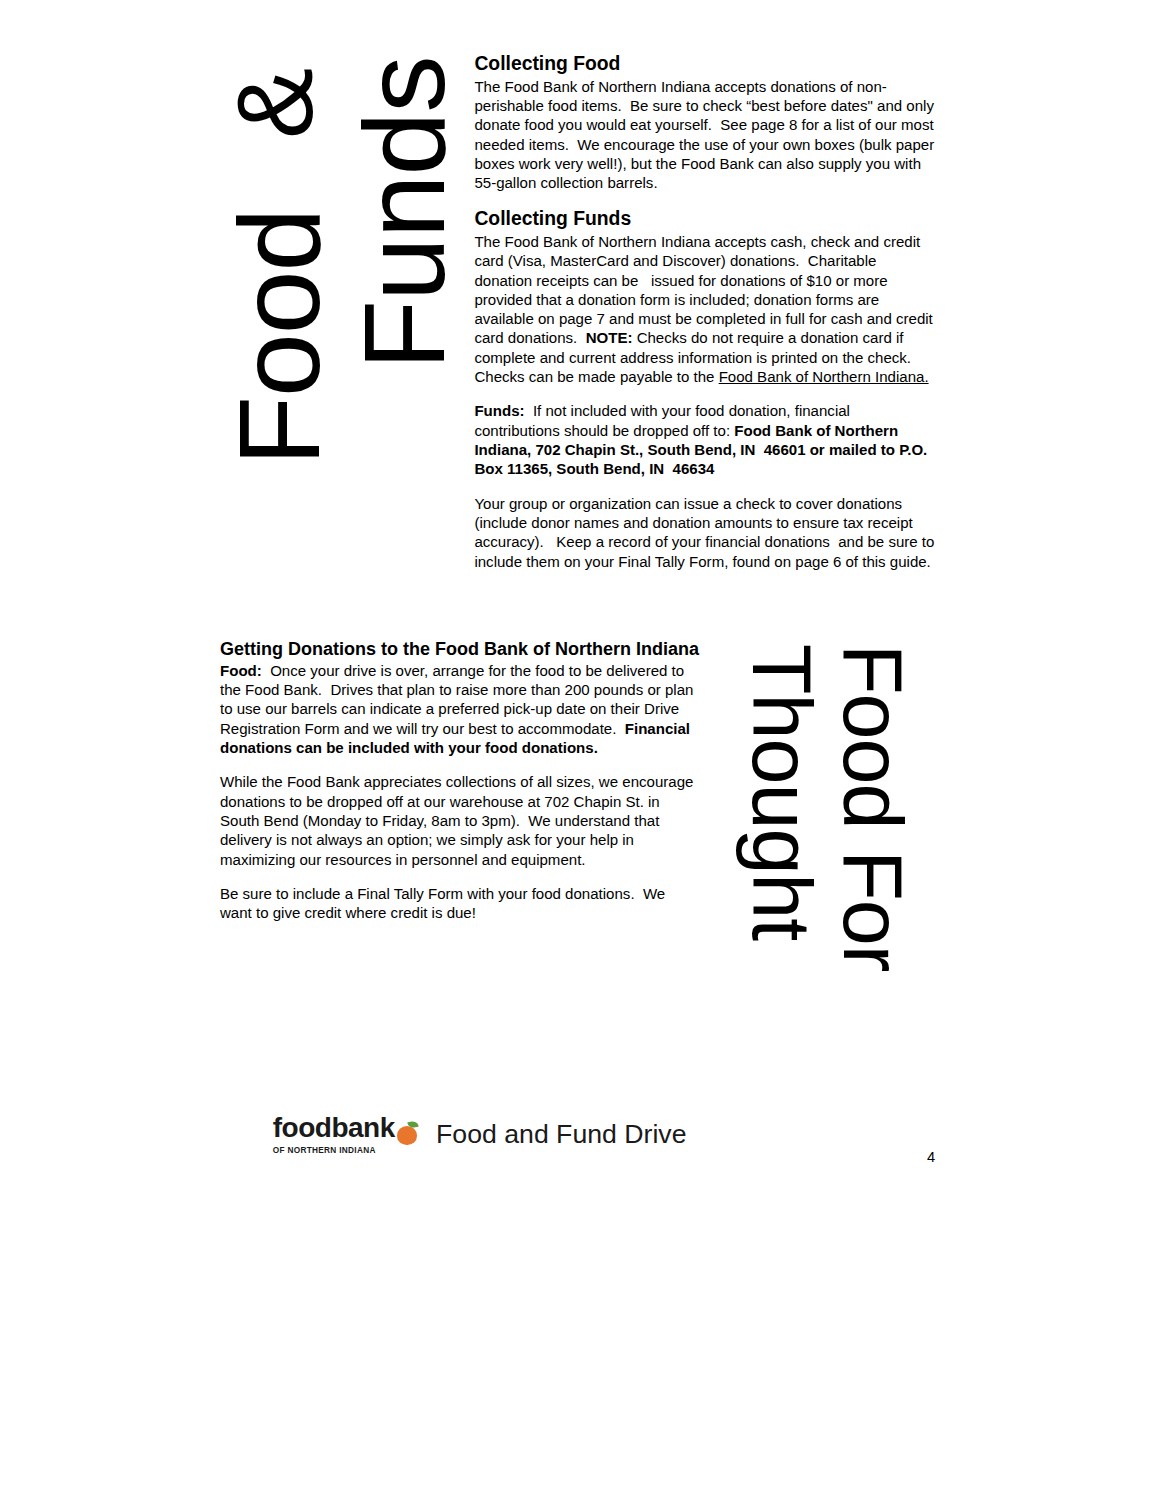Food & Funds
Collecting Food
The Food Bank of Northern Indiana accepts donations of non-perishable food items. Be sure to check “best before dates" and only donate food you would eat yourself. See page 8 for a list of our most needed items. We encourage the use of your own boxes (bulk paper boxes work very well!), but the Food Bank can also supply you with 55-gallon collection barrels.
Collecting Funds
The Food Bank of Northern Indiana accepts cash, check and credit card (Visa, MasterCard and Discover) donations. Charitable donation receipts can be issued for donations of $10 or more provided that a donation form is included; donation forms are available on page 7 and must be completed in full for cash and credit card donations. NOTE: Checks do not require a donation card if complete and current address information is printed on the check. Checks can be made payable to the Food Bank of Northern Indiana.
Funds: If not included with your food donation, financial contributions should be dropped off to: Food Bank of Northern Indiana, 702 Chapin St., South Bend, IN 46601 or mailed to P.O. Box 11365, South Bend, IN 46634
Your group or organization can issue a check to cover donations (include donor names and donation amounts to ensure tax receipt accuracy). Keep a record of your financial donations and be sure to include them on your Final Tally Form, found on page 6 of this guide.
Getting Donations to the Food Bank of Northern Indiana
Food: Once your drive is over, arrange for the food to be delivered to the Food Bank. Drives that plan to raise more than 200 pounds or plan to use our barrels can indicate a preferred pick-up date on their Drive Registration Form and we will try our best to accommo­date. Financial donations can be included with your food donations.
While the Food Bank appreciates collections of all sizes, we encourage donations to be dropped off at our warehouse at 702 Chapin St. in South Bend (Monday to Friday, 8am to 3pm). We understand that delivery is not always an option; we simply ask for your help in maximizing our resources in personnel and equipment.
Be sure to include a Final Tally Form with your food donations. We want to give credit where credit is due!
Food For Thought
foodbank
OF NORTHERN INDIANA
Food and Fund Drive
4